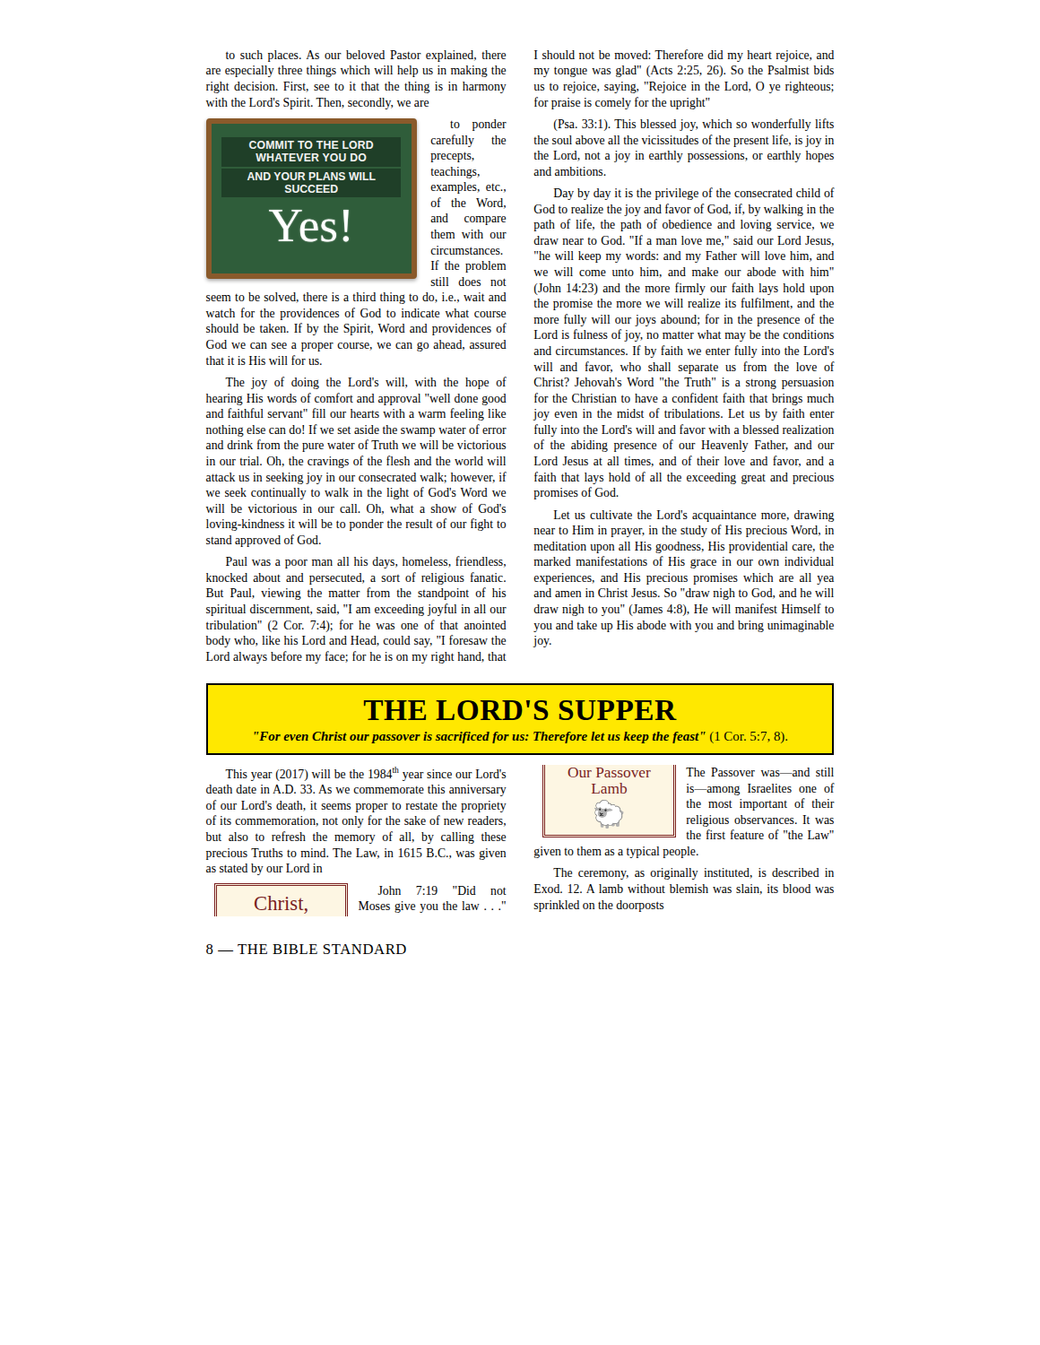to such places. As our beloved Pastor explained, there are especially three things which will help us in making the right decision. First, see to it that the thing is in harmony with the Lord's Spirit. Then, secondly, we are
COMMIT TO THE LORD WHATEVER YOU DO
AND YOUR PLANS WILL SUCCEED
Yes!
to ponder carefully the precepts, teachings, examples, etc., of the Word, and compare them with our circumstances. If the problem still does not seem to be solved, there is a third thing to do, i.e., wait and watch for the providences of God to indicate what course should be taken. If by the Spirit, Word and providences of God we can see a proper course, we can go ahead, assured that it is His will for us.
The joy of doing the Lord's will, with the hope of hearing His words of comfort and approval "well done good and faithful servant" fill our hearts with a warm feeling like nothing else can do! If we set aside the swamp water of error and drink from the pure water of Truth we will be victorious in our trial. Oh, the cravings of the flesh and the world will attack us in seeking joy in our consecrated walk; however, if we seek continually to walk in the light of God's Word we will be victorious in our call. Oh, what a show of God's loving-kindness it will be to ponder the result of our fight to stand approved of God.
Paul was a poor man all his days, homeless, friendless, knocked about and persecuted, a sort of religious fanatic. But Paul, viewing the matter from the standpoint of his spiritual discernment, said, "I am exceeding joyful in all our tribulation" (2 Cor. 7:4); for he was one of that anointed body who, like his Lord and Head, could say, "I foresaw the Lord always before my face; for he is on my right hand, that I should not be moved: Therefore did my heart rejoice, and my tongue was glad" (Acts 2:25, 26). So the Psalmist bids us to rejoice, saying, "Rejoice in the Lord, O ye righteous; for praise is comely for the upright"
(Psa. 33:1). This blessed joy, which so wonderfully lifts the soul above all the vicissitudes of the present life, is joy in the Lord, not a joy in earthly possessions, or earthly hopes and ambitions.
Day by day it is the privilege of the consecrated child of God to realize the joy and favor of God, if, by walking in the path of life, the path of obedience and loving service, we draw near to God. "If a man love me," said our Lord Jesus, "he will keep my words: and my Father will love him, and we will come unto him, and make our abode with him" (John 14:23) and the more firmly our faith lays hold upon the promise the more we will realize its fulfilment, and the more fully will our joys abound; for in the presence of the Lord is fulness of joy, no matter what may be the conditions and circumstances. If by faith we enter fully into the Lord's will and favor, who shall separate us from the love of Christ? Jehovah's Word "the Truth" is a strong persuasion for the Christian to have a confident faith that brings much joy even in the midst of tribulations. Let us by faith enter fully into the Lord's will and favor with a blessed realization of the abiding presence of our Heavenly Father, and our Lord Jesus at all times, and of their love and favor, and a faith that lays hold of all the exceeding great and precious promises of God.
Let us cultivate the Lord's acquaintance more, drawing near to Him in prayer, in the study of His precious Word, in meditation upon all His goodness, His providential care, the marked manifestations of His grace in our own individual experiences, and His precious promises which are all yea and amen in Christ Jesus. So "draw nigh to God, and he will draw nigh to you" (James 4:8), He will manifest Himself to you and take up His abode with you and bring unimaginable joy.
THE LORD'S SUPPER
"For even Christ our passover is sacrificed for us: Therefore let us keep the feast" (1 Cor. 5:7, 8).
This year (2017) will be the 1984th year since our Lord's death date in A.D. 33. As we commemorate this anniversary of our Lord's death, it seems proper to restate the propriety of its commemoration, not only for the sake of new readers, but also to refresh the memory of all, by calling these precious Truths to mind. The Law, in 1615 B.C., was given as stated by our Lord in
Christ,
Our Passover
Lamb
🐑
John 7:19 "Did not Moses give you the law . . ." The Passover was—and still is—among Israelites one of the most important of their religious observances. It was the first feature of "the Law" given to them as a typical people.
The ceremony, as originally instituted, is described in Exod. 12. A lamb without blemish was slain, its blood was sprinkled on the doorposts
8 — THE BIBLE STANDARD